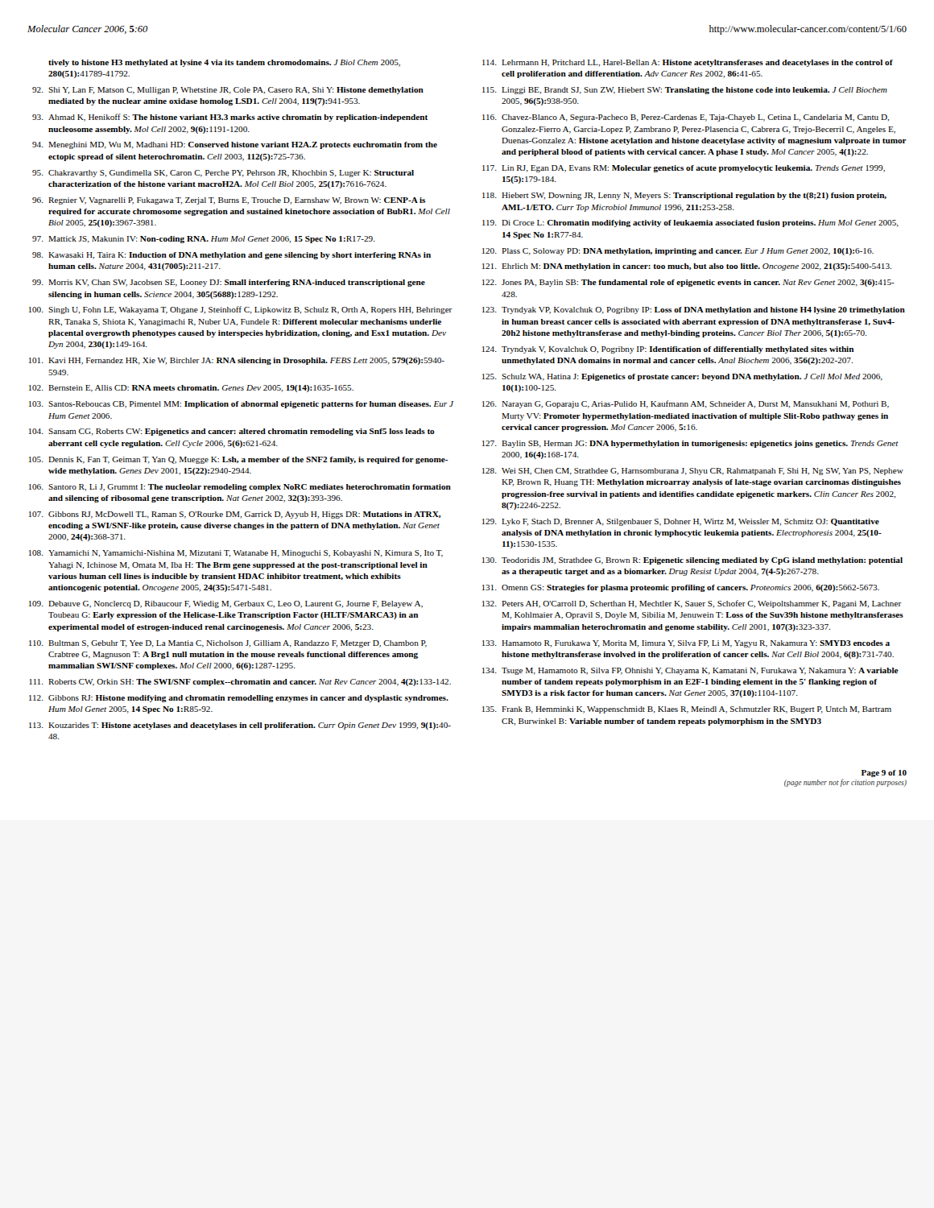Molecular Cancer 2006, 5:60
http://www.molecular-cancer.com/content/5/1/60
tively to histone H3 methylated at lysine 4 via its tandem chromodomains. J Biol Chem 2005, 280(51): 41789-41792.
92. Shi Y, Lan F, Matson C, Mulligan P, Whetstine JR, Cole PA, Casero RA, Shi Y: Histone demethylation mediated by the nuclear amine oxidase homolog LSD1. Cell 2004, 119(7): 941-953.
93. Ahmad K, Henikoff S: The histone variant H3.3 marks active chromatin by replication-independent nucleosome assembly. Mol Cell 2002, 9(6): 1191-1200.
94. Meneghini MD, Wu M, Madhani HD: Conserved histone variant H2A.Z protects euchromatin from the ectopic spread of silent heterochromatin. Cell 2003, 112(5): 725-736.
95. Chakravarthy S, Gundimella SK, Caron C, Perche PY, Pehrson JR, Khochbin S, Luger K: Structural characterization of the histone variant macroH2A. Mol Cell Biol 2005, 25(17): 7616-7624.
96. Regnier V, Vagnarelli P, Fukagawa T, Zerjal T, Burns E, Trouche D, Earnshaw W, Brown W: CENP-A is required for accurate chromosome segregation and sustained kinetochore association of BubR1. Mol Cell Biol 2005, 25(10): 3967-3981.
97. Mattick JS, Makunin IV: Non-coding RNA. Hum Mol Genet 2006, 15 Spec No 1: R17-29.
98. Kawasaki H, Taira K: Induction of DNA methylation and gene silencing by short interfering RNAs in human cells. Nature 2004, 431(7005): 211-217.
99. Morris KV, Chan SW, Jacobsen SE, Looney DJ: Small interfering RNA-induced transcriptional gene silencing in human cells. Science 2004, 305(5688): 1289-1292.
100. Singh U, Fohn LE, Wakayama T, Ohgane J, Steinhoff C, Lipkowitz B, Schulz R, Orth A, Ropers HH, Behringer RR, Tanaka S, Shiota K, Yanagimachi R, Nuber UA, Fundele R: Different molecular mechanisms underlie placental overgrowth phenotypes caused by interspecies hybridization, cloning, and Esx1 mutation. Dev Dyn 2004, 230(1): 149-164.
101. Kavi HH, Fernandez HR, Xie W, Birchler JA: RNA silencing in Drosophila. FEBS Lett 2005, 579(26): 5940-5949.
102. Bernstein E, Allis CD: RNA meets chromatin. Genes Dev 2005, 19(14): 1635-1655.
103. Santos-Reboucas CB, Pimentel MM: Implication of abnormal epigenetic patterns for human diseases. Eur J Hum Genet 2006.
104. Sansam CG, Roberts CW: Epigenetics and cancer: altered chromatin remodeling via Snf5 loss leads to aberrant cell cycle regulation. Cell Cycle 2006, 5(6): 621-624.
105. Dennis K, Fan T, Geiman T, Yan Q, Muegge K: Lsh, a member of the SNF2 family, is required for genome-wide methylation. Genes Dev 2001, 15(22): 2940-2944.
106. Santoro R, Li J, Grummt I: The nucleolar remodeling complex NoRC mediates heterochromatin formation and silencing of ribosomal gene transcription. Nat Genet 2002, 32(3): 393-396.
107. Gibbons RJ, McDowell TL, Raman S, O'Rourke DM, Garrick D, Ayyub H, Higgs DR: Mutations in ATRX, encoding a SWI/SNF-like protein, cause diverse changes in the pattern of DNA methylation. Nat Genet 2000, 24(4): 368-371.
108. Yamamichi N, Yamamichi-Nishina M, Mizutani T, Watanabe H, Minoguchi S, Kobayashi N, Kimura S, Ito T, Yahagi N, Ichinose M, Omata M, Iba H: The Brm gene suppressed at the post-transcriptional level in various human cell lines is inducible by transient HDAC inhibitor treatment, which exhibits antioncogenic potential. Oncogene 2005, 24(35): 5471-5481.
109. Debauve G, Nonclercq D, Ribaucour F, Wiedig M, Gerbaux C, Leo O, Laurent G, Journe F, Belayew A, Toubeau G: Early expression of the Helicase-Like Transcription Factor (HLTF/SMARCA3) in an experimental model of estrogen-induced renal carcinogenesis. Mol Cancer 2006, 5: 23.
110. Bultman S, Gebuhr T, Yee D, La Mantia C, Nicholson J, Gilliam A, Randazzo F, Metzger D, Chambon P, Crabtree G, Magnuson T: A Brg1 null mutation in the mouse reveals functional differences among mammalian SWI/SNF complexes. Mol Cell 2000, 6(6): 1287-1295.
111. Roberts CW, Orkin SH: The SWI/SNF complex--chromatin and cancer. Nat Rev Cancer 2004, 4(2): 133-142.
112. Gibbons RJ: Histone modifying and chromatin remodelling enzymes in cancer and dysplastic syndromes. Hum Mol Genet 2005, 14 Spec No 1: R85-92.
113. Kouzarides T: Histone acetylases and deacetylases in cell proliferation. Curr Opin Genet Dev 1999, 9(1): 40-48.
114. Lehrmann H, Pritchard LL, Harel-Bellan A: Histone acetyltransferases and deacetylases in the control of cell proliferation and differentiation. Adv Cancer Res 2002, 86: 41-65.
115. Linggi BE, Brandt SJ, Sun ZW, Hiebert SW: Translating the histone code into leukemia. J Cell Biochem 2005, 96(5): 938-950.
116. Chavez-Blanco A, Segura-Pacheco B, Perez-Cardenas E, Taja-Chayeb L, Cetina L, Candelaria M, Cantu D, Gonzalez-Fierro A, Garcia-Lopez P, Zambrano P, Perez-Plasencia C, Cabrera G, Trejo-Becerril C, Angeles E, Duenas-Gonzalez A: Histone acetylation and histone deacetylase activity of magnesium valproate in tumor and peripheral blood of patients with cervical cancer. A phase I study. Mol Cancer 2005, 4(1): 22.
117. Lin RJ, Egan DA, Evans RM: Molecular genetics of acute promyelocytic leukemia. Trends Genet 1999, 15(5): 179-184.
118. Hiebert SW, Downing JR, Lenny N, Meyers S: Transcriptional regulation by the t(8;21) fusion protein, AML-1/ETO. Curr Top Microbiol Immunol 1996, 211: 253-258.
119. Di Croce L: Chromatin modifying activity of leukaemia associated fusion proteins. Hum Mol Genet 2005, 14 Spec No 1: R77-84.
120. Plass C, Soloway PD: DNA methylation, imprinting and cancer. Eur J Hum Genet 2002, 10(1): 6-16.
121. Ehrlich M: DNA methylation in cancer: too much, but also too little. Oncogene 2002, 21(35): 5400-5413.
122. Jones PA, Baylin SB: The fundamental role of epigenetic events in cancer. Nat Rev Genet 2002, 3(6): 415-428.
123. Tryndyak VP, Kovalchuk O, Pogribny IP: Loss of DNA methylation and histone H4 lysine 20 trimethylation in human breast cancer cells is associated with aberrant expression of DNA methyltransferase 1, Suv4-20h2 histone methyltransferase and methyl-binding proteins. Cancer Biol Ther 2006, 5(1): 65-70.
124. Tryndyak V, Kovalchuk O, Pogribny IP: Identification of differentially methylated sites within unmethylated DNA domains in normal and cancer cells. Anal Biochem 2006, 356(2): 202-207.
125. Schulz WA, Hatina J: Epigenetics of prostate cancer: beyond DNA methylation. J Cell Mol Med 2006, 10(1): 100-125.
126. Narayan G, Goparaju C, Arias-Pulido H, Kaufmann AM, Schneider A, Durst M, Mansukhani M, Pothuri B, Murty VV: Promoter hypermethylation-mediated inactivation of multiple Slit-Robo pathway genes in cervical cancer progression. Mol Cancer 2006, 5: 16.
127. Baylin SB, Herman JG: DNA hypermethylation in tumorigenesis: epigenetics joins genetics. Trends Genet 2000, 16(4): 168-174.
128. Wei SH, Chen CM, Strathdee G, Harnsomburana J, Shyu CR, Rahmatpanah F, Shi H, Ng SW, Yan PS, Nephew KP, Brown R, Huang TH: Methylation microarray analysis of late-stage ovarian carcinomas distinguishes progression-free survival in patients and identifies candidate epigenetic markers. Clin Cancer Res 2002, 8(7): 2246-2252.
129. Lyko F, Stach D, Brenner A, Stilgenbauer S, Dohner H, Wirtz M, Weissler M, Schmitz OJ: Quantitative analysis of DNA methylation in chronic lymphocytic leukemia patients. Electrophoresis 2004, 25(10-11): 1530-1535.
130. Teodoridis JM, Strathdee G, Brown R: Epigenetic silencing mediated by CpG island methylation: potential as a therapeutic target and as a biomarker. Drug Resist Updat 2004, 7(4-5): 267-278.
131. Omenn GS: Strategies for plasma proteomic profiling of cancers. Proteomics 2006, 6(20): 5662-5673.
132. Peters AH, O'Carroll D, Scherthan H, Mechtler K, Sauer S, Schofer C, Weipoltshammer K, Pagani M, Lachner M, Kohlmaier A, Opravil S, Doyle M, Sibilia M, Jenuwein T: Loss of the Suv39h histone methyltransferases impairs mammalian heterochromatin and genome stability. Cell 2001, 107(3): 323-337.
133. Hamamoto R, Furukawa Y, Morita M, Iimura Y, Silva FP, Li M, Yagyu R, Nakamura Y: SMYD3 encodes a histone methyltransferase involved in the proliferation of cancer cells. Nat Cell Biol 2004, 6(8): 731-740.
134. Tsuge M, Hamamoto R, Silva FP, Ohnishi Y, Chayama K, Kamatani N, Furukawa Y, Nakamura Y: A variable number of tandem repeats polymorphism in an E2F-1 binding element in the 5' flanking region of SMYD3 is a risk factor for human cancers. Nat Genet 2005, 37(10): 1104-1107.
135. Frank B, Hemminki K, Wappenschmidt B, Klaes R, Meindl A, Schmutzler RK, Bugert P, Untch M, Bartram CR, Burwinkel B: Variable number of tandem repeats polymorphism in the SMYD3
Page 9 of 10
(page number not for citation purposes)